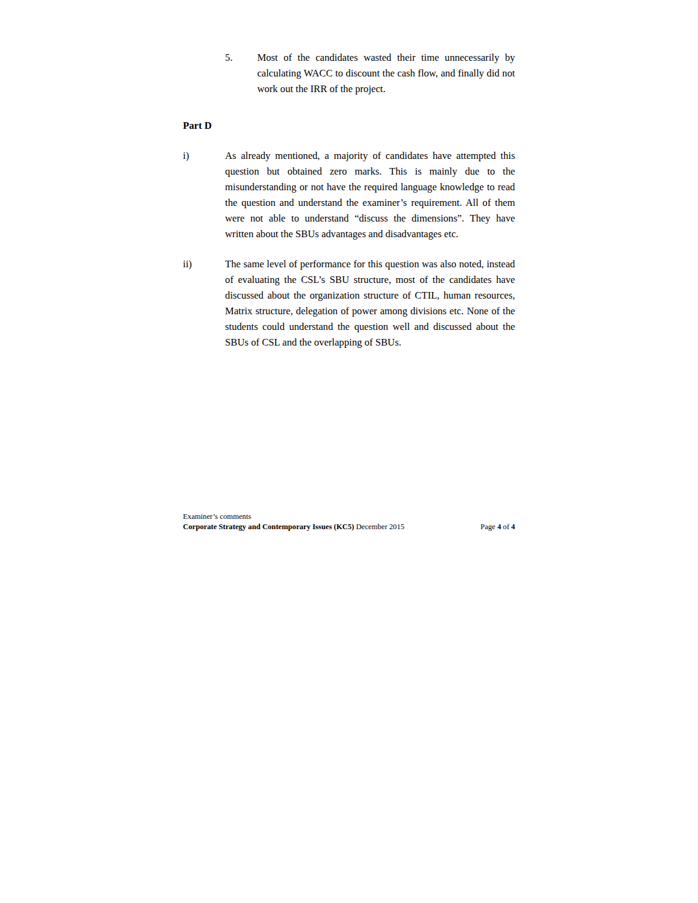5. Most of the candidates wasted their time unnecessarily by calculating WACC to discount the cash flow, and finally did not work out the IRR of the project.
Part D
i) As already mentioned, a majority of candidates have attempted this question but obtained zero marks. This is mainly due to the misunderstanding or not have the required language knowledge to read the question and understand the examiner’s requirement. All of them were not able to understand “discuss the dimensions”. They have written about the SBUs advantages and disadvantages etc.
ii) The same level of performance for this question was also noted, instead of evaluating the CSL’s SBU structure, most of the candidates have discussed about the organization structure of CTIL, human resources, Matrix structure, delegation of power among divisions etc. None of the students could understand the question well and discussed about the SBUs of CSL and the overlapping of SBUs.
Examiner’s comments
Corporate Strategy and Contemporary Issues (KC5) December 2015
Page 4 of 4